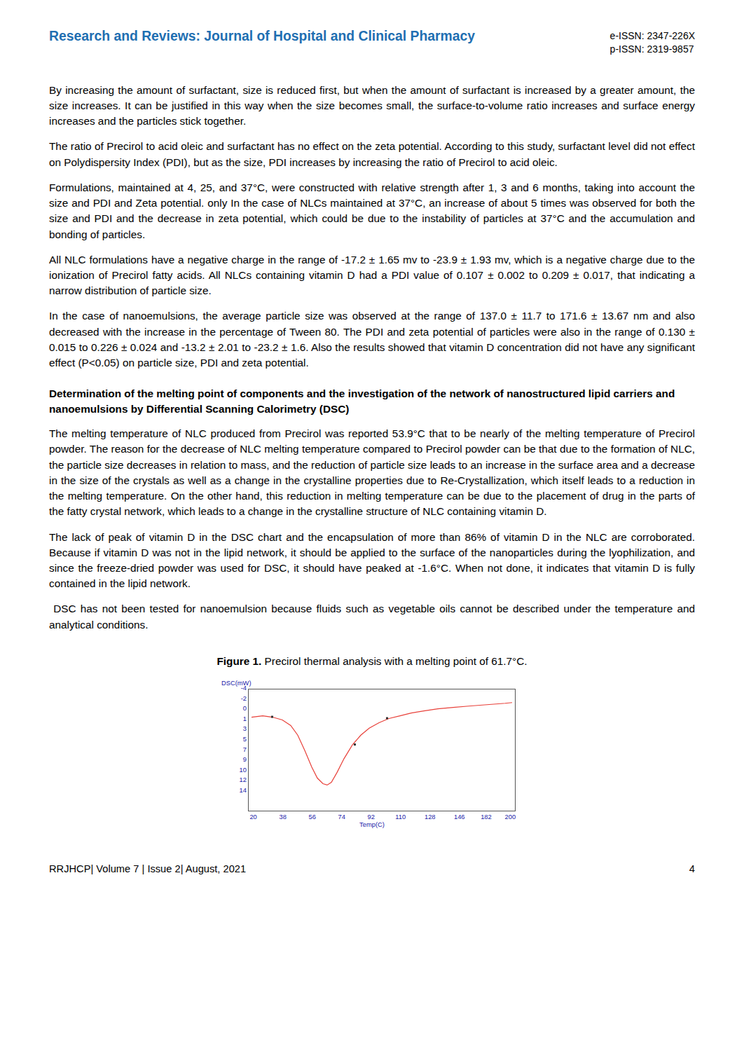Research and Reviews: Journal of Hospital and Clinical Pharmacy
e-ISSN: 2347-226X
p-ISSN: 2319-9857
By increasing the amount of surfactant, size is reduced first, but when the amount of surfactant is increased by a greater amount, the size increases. It can be justified in this way when the size becomes small, the surface-to-volume ratio increases and surface energy increases and the particles stick together.
The ratio of Precirol to acid oleic and surfactant has no effect on the zeta potential. According to this study, surfactant level did not effect on Polydispersity Index (PDI), but as the size, PDI increases by increasing the ratio of Precirol to acid oleic.
Formulations, maintained at 4, 25, and 37°C, were constructed with relative strength after 1, 3 and 6 months, taking into account the size and PDI and Zeta potential. only In the case of NLCs maintained at 37°C, an increase of about 5 times was observed for both the size and PDI and the decrease in zeta potential, which could be due to the instability of particles at 37°C and the accumulation and bonding of particles.
All NLC formulations have a negative charge in the range of -17.2 ± 1.65 mv to -23.9 ± 1.93 mv, which is a negative charge due to the ionization of Precirol fatty acids. All NLCs containing vitamin D had a PDI value of 0.107 ± 0.002 to 0.209 ± 0.017, that indicating a narrow distribution of particle size.
In the case of nanoemulsions, the average particle size was observed at the range of 137.0 ± 11.7 to 171.6 ± 13.67 nm and also decreased with the increase in the percentage of Tween 80. The PDI and zeta potential of particles were also in the range of 0.130 ± 0.015 to 0.226 ± 0.024 and -13.2 ± 2.01 to -23.2 ± 1.6. Also the results showed that vitamin D concentration did not have any significant effect (P<0.05) on particle size, PDI and zeta potential.
Determination of the melting point of components and the investigation of the network of nanostructured lipid carriers and nanoemulsions by Differential Scanning Calorimetry (DSC)
The melting temperature of NLC produced from Precirol was reported 53.9°C that to be nearly of the melting temperature of Precirol powder. The reason for the decrease of NLC melting temperature compared to Precirol powder can be that due to the formation of NLC, the particle size decreases in relation to mass, and the reduction of particle size leads to an increase in the surface area and a decrease in the size of the crystals as well as a change in the crystalline properties due to Re-Crystallization, which itself leads to a reduction in the melting temperature. On the other hand, this reduction in melting temperature can be due to the placement of drug in the parts of the fatty crystal network, which leads to a change in the crystalline structure of NLC containing vitamin D.
The lack of peak of vitamin D in the DSC chart and the encapsulation of more than 86% of vitamin D in the NLC are corroborated. Because if vitamin D was not in the lipid network, it should be applied to the surface of the nanoparticles during the lyophilization, and since the freeze-dried powder was used for DSC, it should have peaked at -1.6°C. When not done, it indicates that vitamin D is fully contained in the lipid network.
DSC has not been tested for nanoemulsion because fluids such as vegetable oils cannot be described under the temperature and analytical conditions.
Figure 1. Precirol thermal analysis with a melting point of 61.7°C.
DSC(mW)
-4 -2 0 1 3 5 7 9 10 12 14
20 38 56 74 92 110 128 146 182 200
Temp(C)
RRJHCP| Volume 7 | Issue 2| August, 2021
4